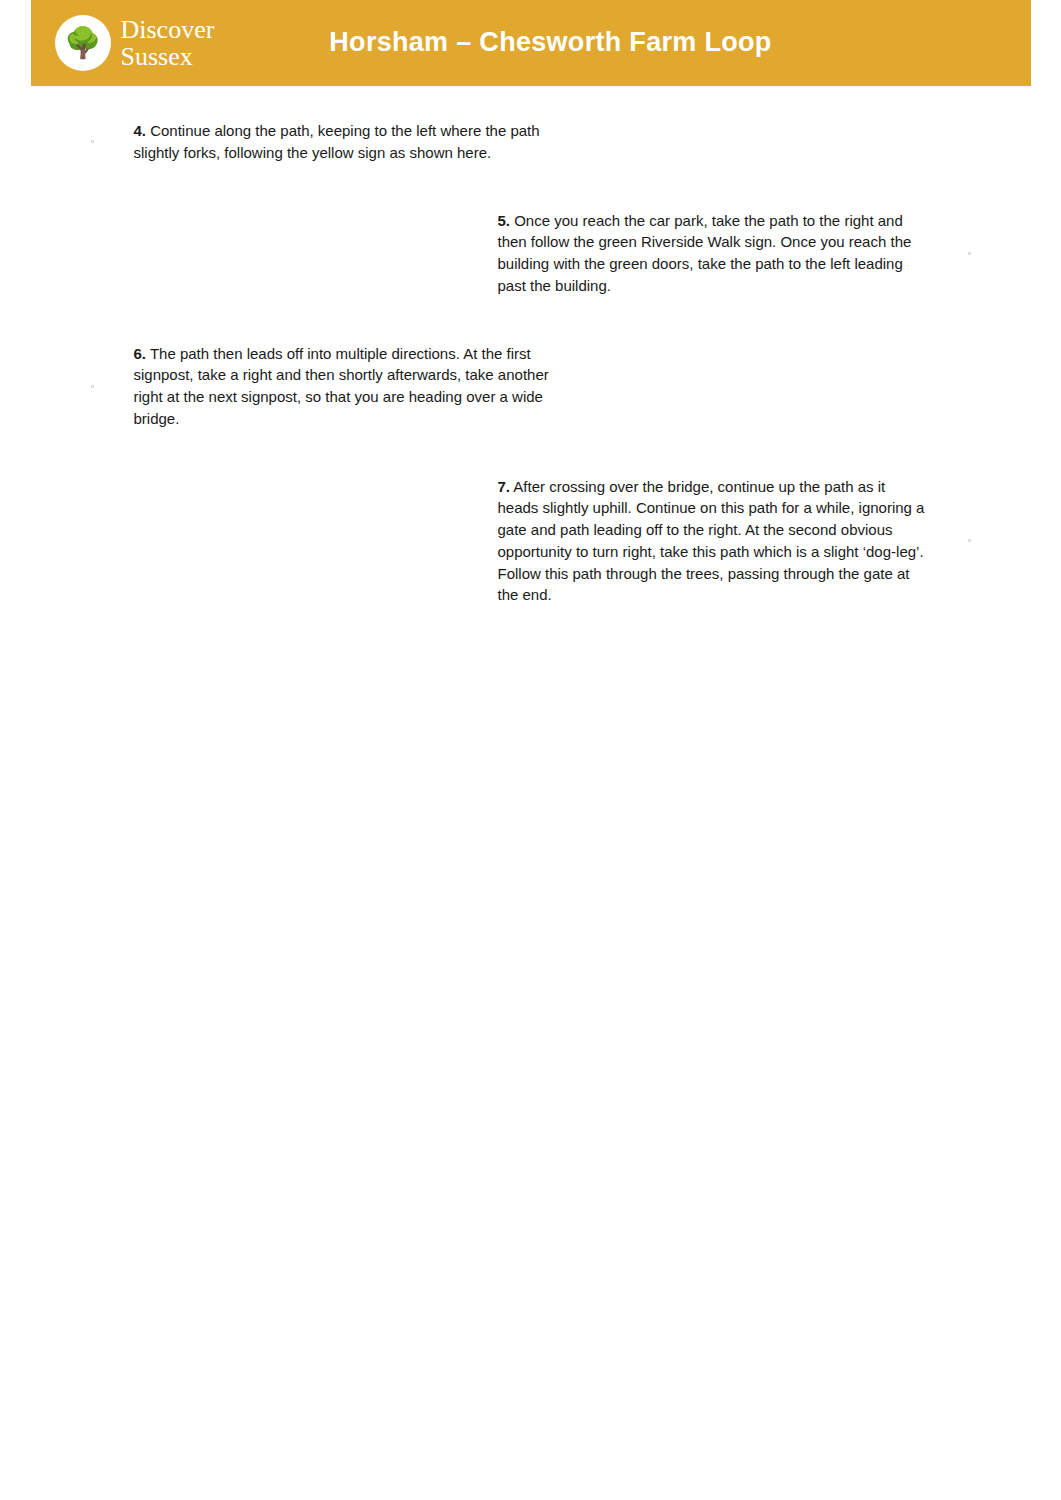🌳
Discover
Sussex
Horsham – Chesworth Farm Loop
4. Continue along the path, keeping to the left where the path slightly forks, following the yellow sign as shown here.
5. Once you reach the car park, take the path to the right and then follow the green Riverside Walk sign. Once you reach the building with the green doors, take the path to the left leading past the building.
6. The path then leads off into multiple directions. At the first signpost, take a right and then shortly afterwards, take another right at the next signpost, so that you are heading over a wide bridge.
7. After crossing over the bridge, continue up the path as it heads slightly uphill. Continue on this path for a while, ignoring a gate and path leading off to the right. At the second obvious opportunity to turn right, take this path which is a slight ‘dog-leg’. Follow this path through the trees, passing through the gate at the end.